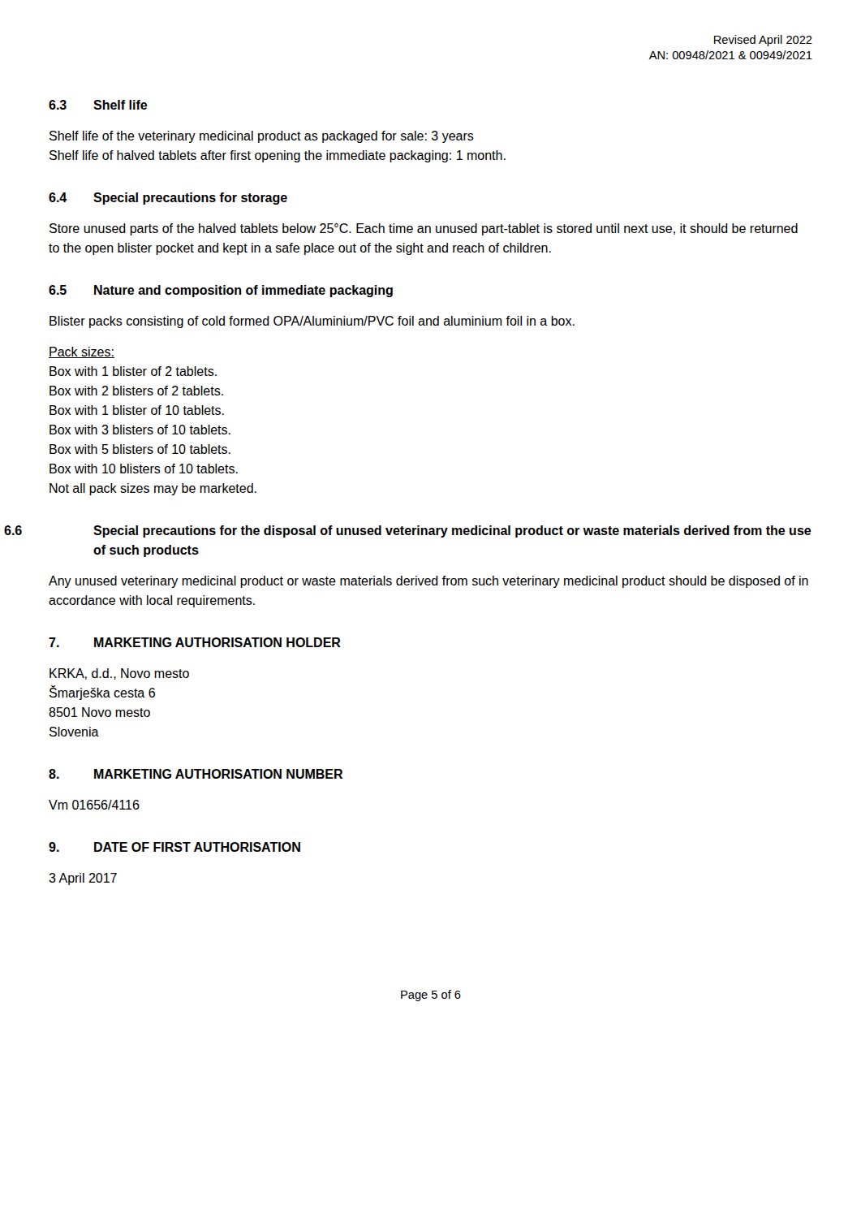Revised April 2022
AN: 00948/2021 & 00949/2021
6.3 Shelf life
Shelf life of the veterinary medicinal product as packaged for sale: 3 years
Shelf life of halved tablets after first opening the immediate packaging: 1 month.
6.4 Special precautions for storage
Store unused parts of the halved tablets below 25°C. Each time an unused part-tablet is stored until next use, it should be returned to the open blister pocket and kept in a safe place out of the sight and reach of children.
6.5 Nature and composition of immediate packaging
Blister packs consisting of cold formed OPA/Aluminium/PVC foil and aluminium foil in a box.
Pack sizes:
Box with 1 blister of 2 tablets.
Box with 2 blisters of 2 tablets.
Box with 1 blister of 10 tablets.
Box with 3 blisters of 10 tablets.
Box with 5 blisters of 10 tablets.
Box with 10 blisters of 10 tablets.
Not all pack sizes may be marketed.
6.6 Special precautions for the disposal of unused veterinary medicinal product or waste materials derived from the use of such products
Any unused veterinary medicinal product or waste materials derived from such veterinary medicinal product should be disposed of in accordance with local requirements.
7. MARKETING AUTHORISATION HOLDER
KRKA, d.d., Novo mesto
Šmarješka cesta 6
8501 Novo mesto
Slovenia
8. MARKETING AUTHORISATION NUMBER
Vm 01656/4116
9. DATE OF FIRST AUTHORISATION
3 April 2017
Page 5 of 6